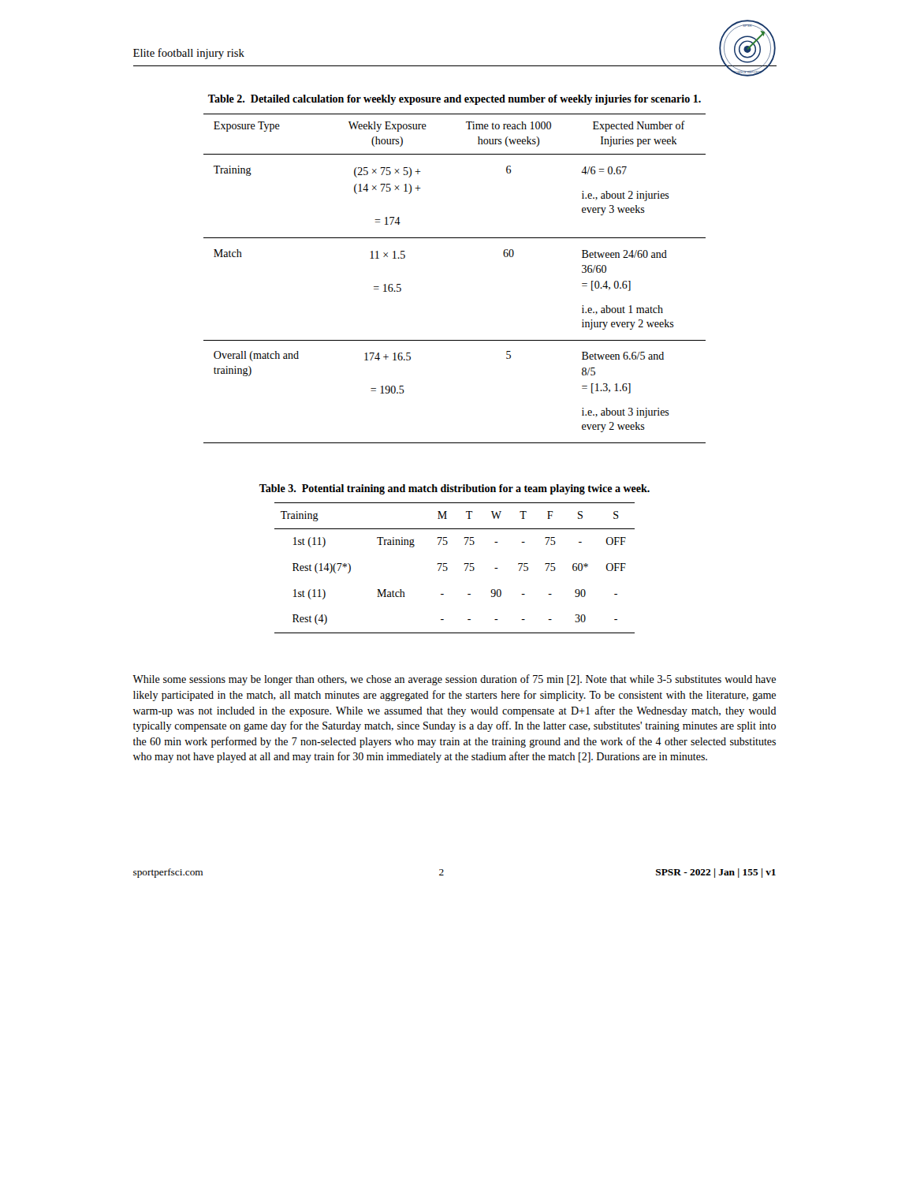SPSR SCIENCE REPORTS
Elite football injury risk
Table 2. Detailed calculation for weekly exposure and expected number of weekly injuries for scenario 1.
| Exposure Type | Weekly Exposure (hours) | Time to reach 1000 hours (weeks) | Expected Number of Injuries per week |
| --- | --- | --- | --- |
| Training | (25 × 75 × 5) + (14 × 75 × 1) + = 174 | 6 | 4/6 = 0.67 i.e., about 2 injuries every 3 weeks |
| Match | 11 × 1.5 = 16.5 | 60 | Between 24/60 and 36/60 = [0.4, 0.6] i.e., about 1 match injury every 2 weeks |
| Overall (match and training) | 174 + 16.5 = 190.5 | 5 | Between 6.6/5 and 8/5 = [1.3, 1.6] i.e., about 3 injuries every 2 weeks |
Table 3. Potential training and match distribution for a team playing twice a week.
| Training | M | T | W | T | F | S | S |
| --- | --- | --- | --- | --- | --- | --- | --- |
| 1st (11) | Training | 75 | 75 | - | - | 75 | - | OFF |
| Rest (14)(7*) | | 75 | 75 | - | 75 | 75 | 60* | OFF |
| 1st (11) | Match | - | - | 90 | - | - | 90 | - |
| Rest (4) | | - | - | - | - | - | 30 | - |
While some sessions may be longer than others, we chose an average session duration of 75 min [2]. Note that while 3-5 substitutes would have likely participated in the match, all match minutes are aggregated for the starters here for simplicity. To be consistent with the literature, game warm-up was not included in the exposure. While we assumed that they would compensate at D+1 after the Wednesday match, they would typically compensate on game day for the Saturday match, since Sunday is a day off. In the latter case, substitutes' training minutes are split into the 60 min work performed by the 7 non-selected players who may train at the training ground and the work of the 4 other selected substitutes who may not have played at all and may train for 30 min immediately at the stadium after the match [2]. Durations are in minutes.
sportperfsci.com
2
SPSR - 2022 | Jan | 155 | v1